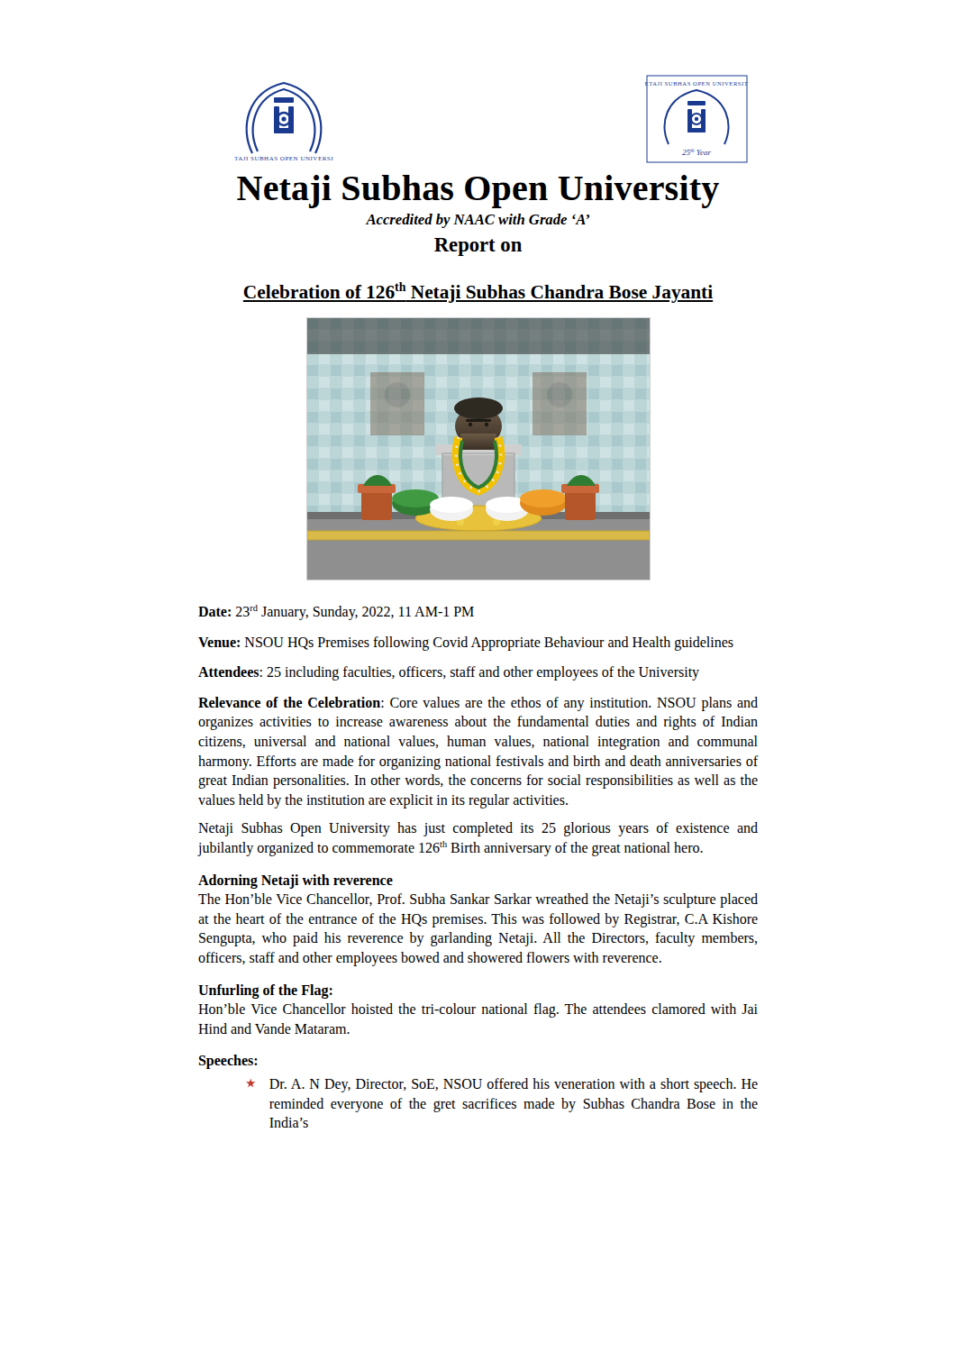NETAJI SUBHAS OPEN UNIVERSITY
NETAJI SUBHAS OPEN UNIVERSITY 25th Year
Netaji Subhas Open University
Accredited by NAAC with Grade ‘A’
Report on
Celebration of 126th Netaji Subhas Chandra Bose Jayanti
Date: 23rd January, Sunday, 2022, 11 AM-1 PM
Venue: NSOU HQs Premises following Covid Appropriate Behaviour and Health guidelines
Attendees: 25 including faculties, officers, staff and other employees of the University
Relevance of the Celebration: Core values are the ethos of any institution. NSOU plans and organizes activities to increase awareness about the fundamental duties and rights of Indian citizens, universal and national values, human values, national integration and communal harmony. Efforts are made for organizing national festivals and birth and death anniversaries of great Indian personalities. In other words, the concerns for social responsibilities as well as the values held by the institution are explicit in its regular activities.
Netaji Subhas Open University has just completed its 25 glorious years of existence and jubilantly organized to commemorate 126th Birth anniversary of the great national hero.
Adorning Netaji with reverence
The Hon’ble Vice Chancellor, Prof. Subha Sankar Sarkar wreathed the Netaji’s sculpture placed at the heart of the entrance of the HQs premises. This was followed by Registrar, C.A Kishore Sengupta, who paid his reverence by garlanding Netaji. All the Directors, faculty members, officers, staff and other employees bowed and showered flowers with reverence.
Unfurling of the Flag:
Hon’ble Vice Chancellor hoisted the tri-colour national flag. The attendees clamored with Jai Hind and Vande Mataram.
Speeches:
Dr. A. N Dey, Director, SoE, NSOU offered his veneration with a short speech. He reminded everyone of the gret sacrifices made by Subhas Chandra Bose in the India’s